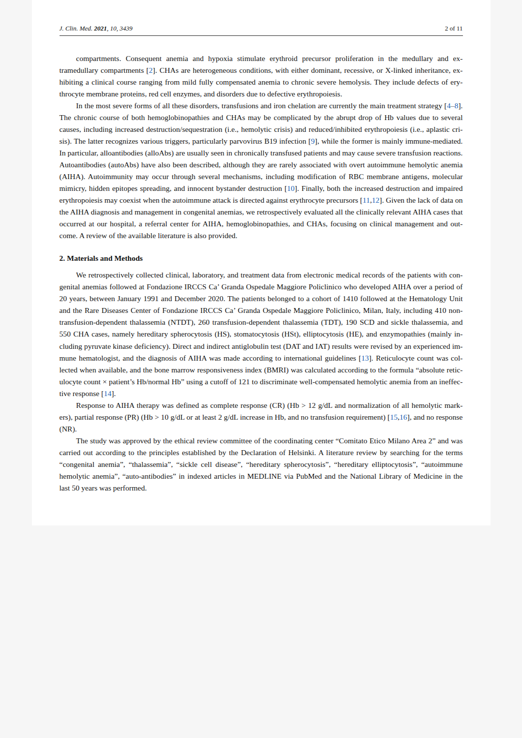J. Clin. Med. 2021, 10, 3439 2 of 11
compartments. Consequent anemia and hypoxia stimulate erythroid precursor proliferation in the medullary and extramedullary compartments [2]. CHAs are heterogeneous conditions, with either dominant, recessive, or X-linked inheritance, exhibiting a clinical course ranging from mild fully compensated anemia to chronic severe hemolysis. They include defects of erythrocyte membrane proteins, red cell enzymes, and disorders due to defective erythropoiesis.
In the most severe forms of all these disorders, transfusions and iron chelation are currently the main treatment strategy [4–8]. The chronic course of both hemoglobinopathies and CHAs may be complicated by the abrupt drop of Hb values due to several causes, including increased destruction/sequestration (i.e., hemolytic crisis) and reduced/inhibited erythropoiesis (i.e., aplastic crisis). The latter recognizes various triggers, particularly parvovirus B19 infection [9], while the former is mainly immune-mediated. In particular, alloantibodies (alloAbs) are usually seen in chronically transfused patients and may cause severe transfusion reactions. Autoantibodies (autoAbs) have also been described, although they are rarely associated with overt autoimmune hemolytic anemia (AIHA). Autoimmunity may occur through several mechanisms, including modification of RBC membrane antigens, molecular mimicry, hidden epitopes spreading, and innocent bystander destruction [10]. Finally, both the increased destruction and impaired erythropoiesis may coexist when the autoimmune attack is directed against erythrocyte precursors [11,12]. Given the lack of data on the AIHA diagnosis and management in congenital anemias, we retrospectively evaluated all the clinically relevant AIHA cases that occurred at our hospital, a referral center for AIHA, hemoglobinopathies, and CHAs, focusing on clinical management and outcome. A review of the available literature is also provided.
2. Materials and Methods
We retrospectively collected clinical, laboratory, and treatment data from electronic medical records of the patients with congenital anemias followed at Fondazione IRCCS Ca’ Granda Ospedale Maggiore Policlinico who developed AIHA over a period of 20 years, between January 1991 and December 2020. The patients belonged to a cohort of 1410 followed at the Hematology Unit and the Rare Diseases Center of Fondazione IRCCS Ca’ Granda Ospedale Maggiore Policlinico, Milan, Italy, including 410 non-transfusion-dependent thalassemia (NTDT), 260 transfusion-dependent thalassemia (TDT), 190 SCD and sickle thalassemia, and 550 CHA cases, namely hereditary spherocytosis (HS), stomatocytosis (HSt), elliptocytosis (HE), and enzymopathies (mainly including pyruvate kinase deficiency). Direct and indirect antiglobulin test (DAT and IAT) results were revised by an experienced immune hematologist, and the diagnosis of AIHA was made according to international guidelines [13]. Reticulocyte count was collected when available, and the bone marrow responsiveness index (BMRI) was calculated according to the formula “absolute reticulocyte count × patient’s Hb/normal Hb” using a cutoff of 121 to discriminate well-compensated hemolytic anemia from an ineffective response [14].
Response to AIHA therapy was defined as complete response (CR) (Hb > 12 g/dL and normalization of all hemolytic markers), partial response (PR) (Hb > 10 g/dL or at least 2 g/dL increase in Hb, and no transfusion requirement) [15,16], and no response (NR).
The study was approved by the ethical review committee of the coordinating center “Comitato Etico Milano Area 2” and was carried out according to the principles established by the Declaration of Helsinki. A literature review by searching for the terms “congenital anemia”, “thalassemia”, “sickle cell disease”, “hereditary spherocytosis”, “hereditary elliptocytosis”, “autoimmune hemolytic anemia”, “auto-antibodies” in indexed articles in MEDLINE via PubMed and the National Library of Medicine in the last 50 years was performed.